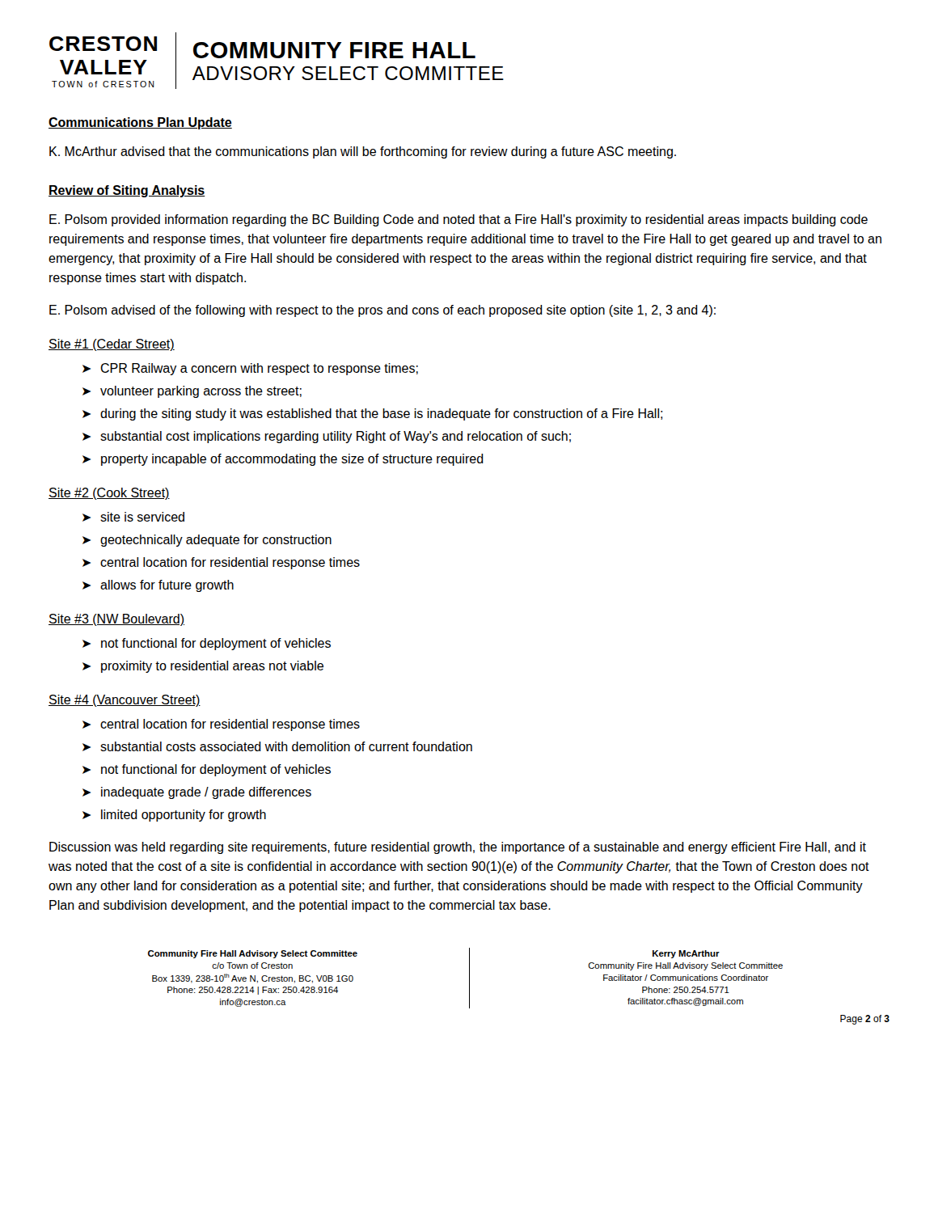CRESTON
VALLEY
TOWN of CRESTON
COMMUNITY FIRE HALL
ADVISORY SELECT COMMITTEE
Communications Plan Update
K. McArthur advised that the communications plan will be forthcoming for review during a future ASC meeting.
Review of Siting Analysis
E. Polsom provided information regarding the BC Building Code and noted that a Fire Hall's proximity to residential areas impacts building code requirements and response times, that volunteer fire departments require additional time to travel to the Fire Hall to get geared up and travel to an emergency, that proximity of a Fire Hall should be considered with respect to the areas within the regional district requiring fire service, and that response times start with dispatch.
E. Polsom advised of the following with respect to the pros and cons of each proposed site option (site 1, 2, 3 and 4):
Site #1 (Cedar Street)
CPR Railway a concern with respect to response times;
volunteer parking across the street;
during the siting study it was established that the base is inadequate for construction of a Fire Hall;
substantial cost implications regarding utility Right of Way's and relocation of such;
property incapable of accommodating the size of structure required
Site #2 (Cook Street)
site is serviced
geotechnically adequate for construction
central location for residential response times
allows for future growth
Site #3 (NW Boulevard)
not functional for deployment of vehicles
proximity to residential areas not viable
Site #4 (Vancouver Street)
central location for residential response times
substantial costs associated with demolition of current foundation
not functional for deployment of vehicles
inadequate grade / grade differences
limited opportunity for growth
Discussion was held regarding site requirements, future residential growth, the importance of a sustainable and energy efficient Fire Hall, and it was noted that the cost of a site is confidential in accordance with section 90(1)(e) of the Community Charter, that the Town of Creston does not own any other land for consideration as a potential site; and further, that considerations should be made with respect to the Official Community Plan and subdivision development, and the potential impact to the commercial tax base.
Community Fire Hall Advisory Select Committee
c/o Town of Creston
Box 1339, 238-10th Ave N, Creston, BC, V0B 1G0
Phone: 250.428.2214 | Fax: 250.428.9164
info@creston.ca
Kerry McArthur
Community Fire Hall Advisory Select Committee
Facilitator / Communications Coordinator
Phone: 250.254.5771
facilitator.cfhasc@gmail.com
Page 2 of 3